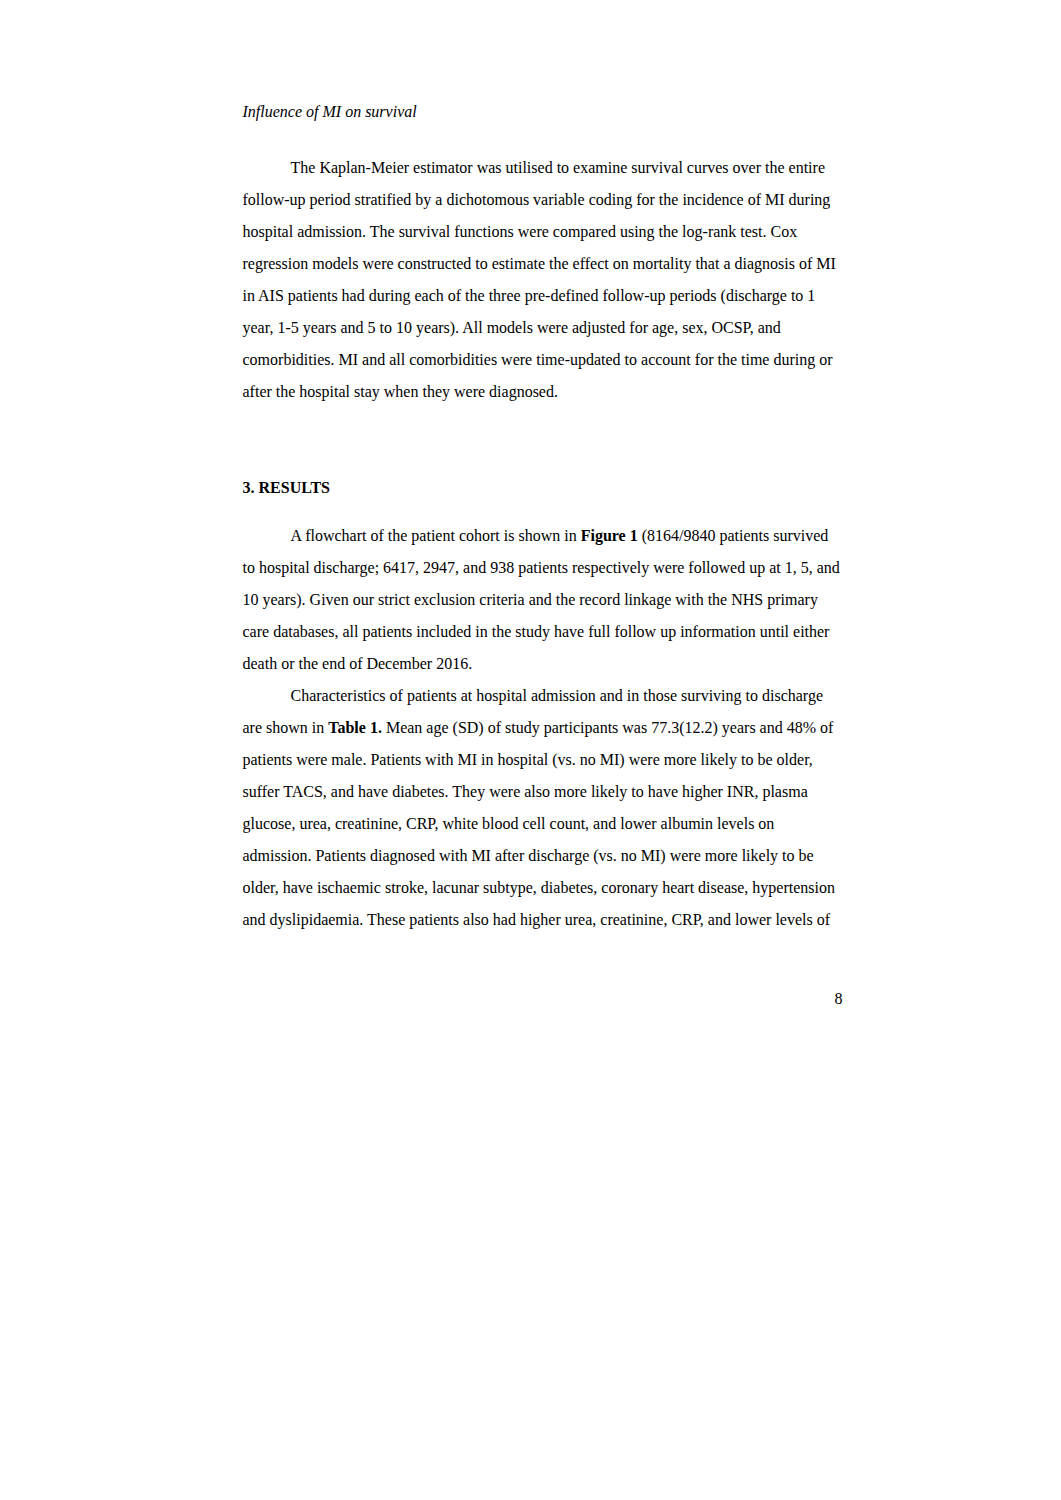Influence of MI on survival
The Kaplan-Meier estimator was utilised to examine survival curves over the entire follow-up period stratified by a dichotomous variable coding for the incidence of MI during hospital admission. The survival functions were compared using the log-rank test. Cox regression models were constructed to estimate the effect on mortality that a diagnosis of MI in AIS patients had during each of the three pre-defined follow-up periods (discharge to 1 year, 1-5 years and 5 to 10 years). All models were adjusted for age, sex, OCSP, and comorbidities. MI and all comorbidities were time-updated to account for the time during or after the hospital stay when they were diagnosed.
3. RESULTS
A flowchart of the patient cohort is shown in Figure 1 (8164/9840 patients survived to hospital discharge; 6417, 2947, and 938 patients respectively were followed up at 1, 5, and 10 years). Given our strict exclusion criteria and the record linkage with the NHS primary care databases, all patients included in the study have full follow up information until either death or the end of December 2016.
Characteristics of patients at hospital admission and in those surviving to discharge are shown in Table 1. Mean age (SD) of study participants was 77.3(12.2) years and 48% of patients were male. Patients with MI in hospital (vs. no MI) were more likely to be older, suffer TACS, and have diabetes. They were also more likely to have higher INR, plasma glucose, urea, creatinine, CRP, white blood cell count, and lower albumin levels on admission. Patients diagnosed with MI after discharge (vs. no MI) were more likely to be older, have ischaemic stroke, lacunar subtype, diabetes, coronary heart disease, hypertension and dyslipidaemia. These patients also had higher urea, creatinine, CRP, and lower levels of
8